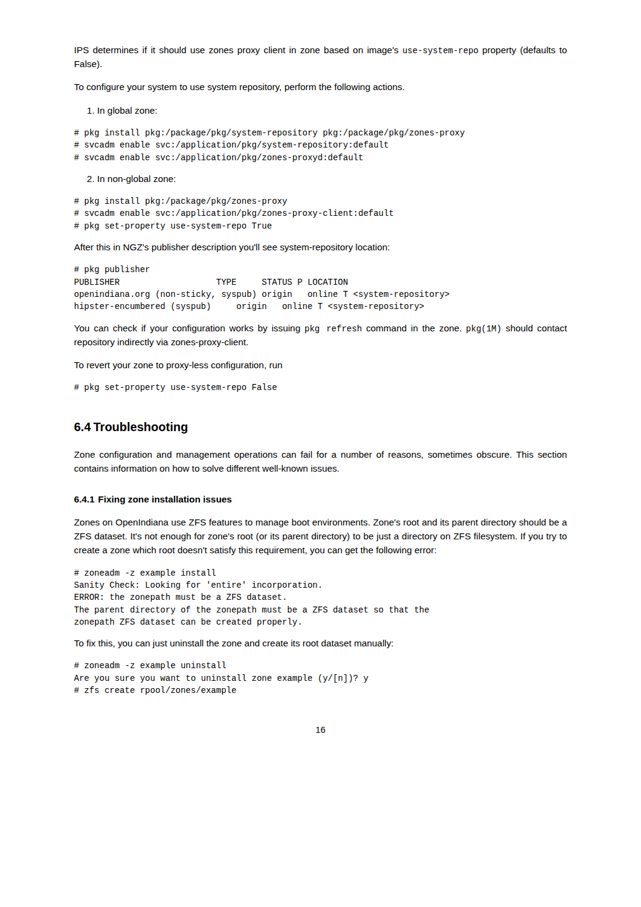IPS determines if it should use zones proxy client in zone based on image's use-system-repo property (defaults to False).
To configure your system to use system repository, perform the following actions.
In global zone:
# pkg install pkg:/package/pkg/system-repository pkg:/package/pkg/zones-proxy
# svcadm enable svc:/application/pkg/system-repository:default
# svcadm enable svc:/application/pkg/zones-proxyd:default
In non-global zone:
# pkg install pkg:/package/pkg/zones-proxy
# svcadm enable svc:/application/pkg/zones-proxy-client:default
# pkg set-property use-system-repo True
After this in NGZ's publisher description you'll see system-repository location:
# pkg publisher
PUBLISHER                   TYPE     STATUS P LOCATION
openindiana.org (non-sticky, syspub) origin   online T <system-repository>
hipster-encumbered (syspub)     origin   online T <system-repository>
You can check if your configuration works by issuing pkg refresh command in the zone. pkg(1M) should contact repository indirectly via zones-proxy-client.
To revert your zone to proxy-less configuration, run
# pkg set-property use-system-repo False
6.4 Troubleshooting
Zone configuration and management operations can fail for a number of reasons, sometimes obscure. This section contains information on how to solve different well-known issues.
6.4.1 Fixing zone installation issues
Zones on OpenIndiana use ZFS features to manage boot environments. Zone's root and its parent directory should be a ZFS dataset. It's not enough for zone's root (or its parent directory) to be just a directory on ZFS filesystem. If you try to create a zone which root doesn't satisfy this requirement, you can get the following error:
# zoneadm -z example install
Sanity Check: Looking for 'entire' incorporation.
ERROR: the zonepath must be a ZFS dataset.
The parent directory of the zonepath must be a ZFS dataset so that the
zonepath ZFS dataset can be created properly.
To fix this, you can just uninstall the zone and create its root dataset manually:
# zoneadm -z example uninstall
Are you sure you want to uninstall zone example (y/[n])? y
# zfs create rpool/zones/example
16